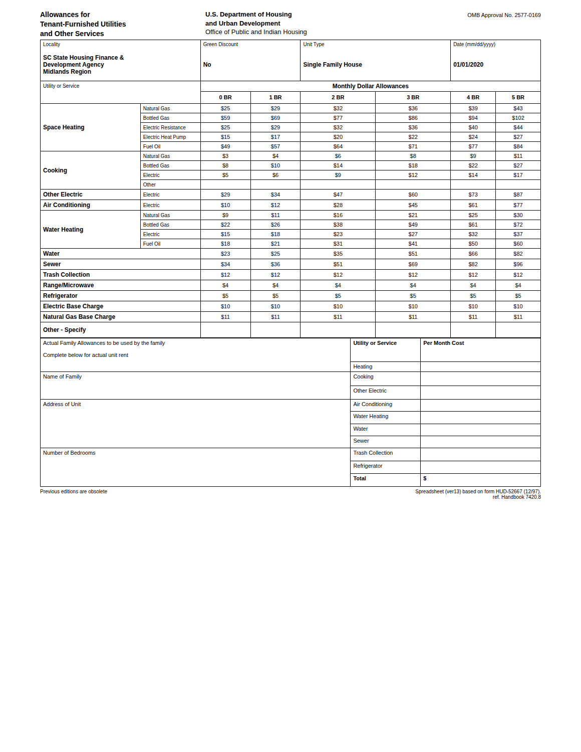Allowances for
Tenant-Furnished Utilities
and Other Services
U.S. Department of Housing
and Urban Development
Office of Public and Indian Housing
OMB Approval No. 2577-0169
| Locality | Green Discount | Unit Type | Date (mm/dd/yyyy) |
| SC State Housing Finance & Development Agency Midlands Region | No | Single Family House | 01/01/2020 |
| Utility or Service | Monthly Dollar Allowances |
| | 0 BR | 1 BR | 2 BR | 3 BR | 4 BR | 5 BR |
| Space Heating | Natural Gas | $25 | $29 | $32 | $36 | $39 | $43 |
| Bottled Gas | $59 | $69 | $77 | $86 | $94 | $102 |
| Electric Resistance | $25 | $29 | $32 | $36 | $40 | $44 |
| Electric Heat Pump | $15 | $17 | $20 | $22 | $24 | $27 |
| Fuel Oil | $49 | $57 | $64 | $71 | $77 | $84 |
| Cooking | Natural Gas | $3 | $4 | $6 | $8 | $9 | $11 |
| Bottled Gas | $8 | $10 | $14 | $18 | $22 | $27 |
| Electric | $5 | $6 | $9 | $12 | $14 | $17 |
| Other | | | | | | |
| Other Electric | Electric | $29 | $34 | $47 | $60 | $73 | $87 |
| Air Conditioning | Electric | $10 | $12 | $28 | $45 | $61 | $77 |
| Water Heating | Natural Gas | $9 | $11 | $16 | $21 | $25 | $30 |
| Bottled Gas | $22 | $26 | $38 | $49 | $61 | $72 |
| Electric | $15 | $18 | $23 | $27 | $32 | $37 |
| Fuel Oil | $18 | $21 | $31 | $41 | $50 | $60 |
| Water | $23 | $25 | $35 | $51 | $66 | $82 |
| Sewer | $34 | $36 | $51 | $69 | $82 | $96 |
| Trash Collection | $12 | $12 | $12 | $12 | $12 | $12 |
| Range/Microwave | $4 | $4 | $4 | $4 | $4 | $4 |
| Refrigerator | $5 | $5 | $5 | $5 | $5 | $5 |
| Electric Base Charge | $10 | $10 | $10 | $10 | $10 | $10 |
| Natural Gas Base Charge | $11 | $11 | $11 | $11 | $11 | $11 |
| Other - Specify | | | | | | |
| Actual Family Allowances to be used by the family Complete below for actual unit rent | Utility or Service | Per Month Cost |
| Heating | |
| Name of Family | Cooking | |
| Other Electric | |
| Address of Unit | Air Conditioning | |
| Water Heating | |
| Water | |
| Sewer | |
| Number of Bedrooms | Trash Collection | |
| Refrigerator | |
| Total | $ |
Previous editions are obsolete
Spreadsheet (ver13) based on form HUD-52667 (12/97).
ref. Handbook 7420.8